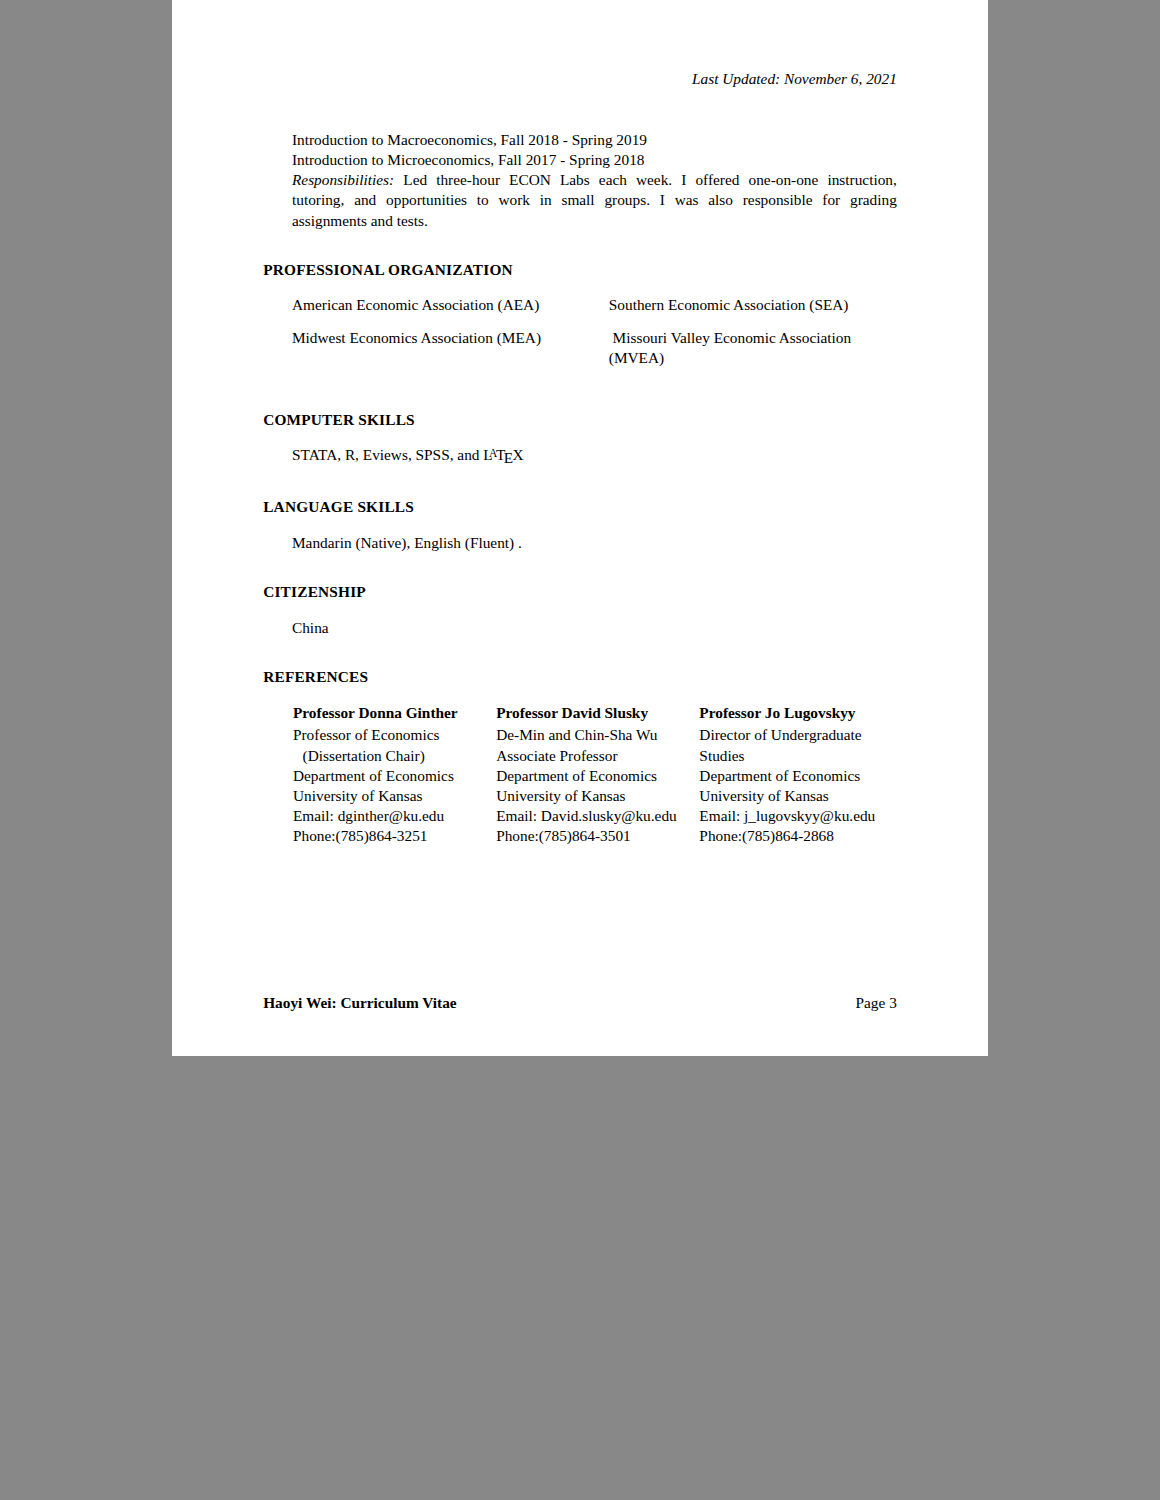Last Updated: November 6, 2021
Introduction to Macroeconomics, Fall 2018 - Spring 2019
Introduction to Microeconomics, Fall 2017 - Spring 2018
Responsibilities: Led three-hour ECON Labs each week. I offered one-on-one instruction, tutoring, and opportunities to work in small groups. I was also responsible for grading assignments and tests.
PROFESSIONAL ORGANIZATION
| American Economic Association (AEA) | Southern Economic Association (SEA) |
| Midwest Economics Association (MEA) | Missouri Valley Economic Association (MVEA) |
COMPUTER SKILLS
STATA, R, Eviews, SPSS, and La Te X
LANGUAGE SKILLS
Mandarin (Native), English (Fluent) .
CITIZENSHIP
China
REFERENCES
| Professor Donna Ginther Professor of Economics (Dissertation Chair) Department of Economics University of Kansas Email: dginther@ku.edu Phone:(785)864-3251 | Professor David Slusky De-Min and Chin-Sha Wu Associate Professor Department of Economics University of Kansas Email: David.slusky@ku.edu Phone:(785)864-3501 | Professor Jo Lugovskyy Director of Undergraduate Studies Department of Economics University of Kansas Email: j_lugovskyy@ku.edu Phone:(785)864-2868 |
Haoyi Wei: Curriculum Vitae
Page 3